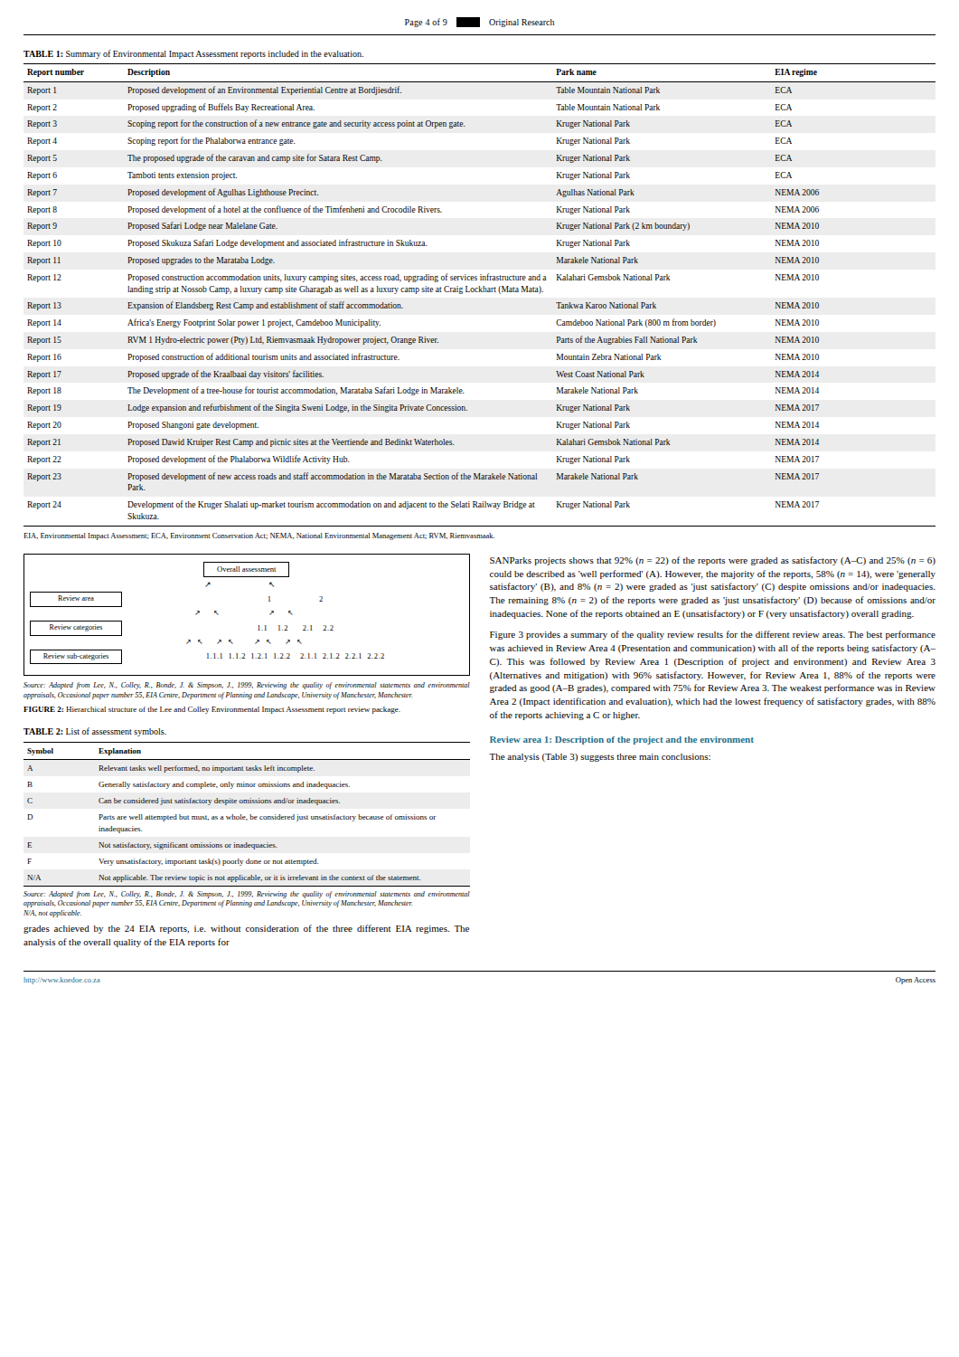Page 4 of 9 Original Research
TABLE 1: Summary of Environmental Impact Assessment reports included in the evaluation.
| Report number | Description | Park name | EIA regime |
| --- | --- | --- | --- |
| Report 1 | Proposed development of an Environmental Experiential Centre at Bordjiesdrif. | Table Mountain National Park | ECA |
| Report 2 | Proposed upgrading of Buffels Bay Recreational Area. | Table Mountain National Park | ECA |
| Report 3 | Scoping report for the construction of a new entrance gate and security access point at Orpen gate. | Kruger National Park | ECA |
| Report 4 | Scoping report for the Phalaborwa entrance gate. | Kruger National Park | ECA |
| Report 5 | The proposed upgrade of the caravan and camp site for Satara Rest Camp. | Kruger National Park | ECA |
| Report 6 | Tamboti tents extension project. | Kruger National Park | ECA |
| Report 7 | Proposed development of Agulhas Lighthouse Precinct. | Agulhas National Park | NEMA 2006 |
| Report 8 | Proposed development of a hotel at the confluence of the Timfenheni and Crocodile Rivers. | Kruger National Park | NEMA 2006 |
| Report 9 | Proposed Safari Lodge near Malelane Gate. | Kruger National Park (2 km boundary) | NEMA 2010 |
| Report 10 | Proposed Skukuza Safari Lodge development and associated infrastructure in Skukuza. | Kruger National Park | NEMA 2010 |
| Report 11 | Proposed upgrades to the Marataba Lodge. | Marakele National Park | NEMA 2010 |
| Report 12 | Proposed construction accommodation units, luxury camping sites, access road, upgrading of services infrastructure and a landing strip at Nossob Camp, a luxury camp site Gharagab as well as a luxury camp site at Craig Lockhart (Mata Mata). | Kalahari Gemsbok National Park | NEMA 2010 |
| Report 13 | Expansion of Elandsberg Rest Camp and establishment of staff accommodation. | Tankwa Karoo National Park | NEMA 2010 |
| Report 14 | Africa's Energy Footprint Solar power 1 project, Camdeboo Municipality. | Camdeboo National Park (800 m from border) | NEMA 2010 |
| Report 15 | RVM 1 Hydro-electric power (Pty) Ltd, Riemvasmaak Hydropower project, Orange River. | Parts of the Augrabies Fall National Park | NEMA 2010 |
| Report 16 | Proposed construction of additional tourism units and associated infrastructure. | Mountain Zebra National Park | NEMA 2010 |
| Report 17 | Proposed upgrade of the Kraalbaai day visitors' facilities. | West Coast National Park | NEMA 2014 |
| Report 18 | The Development of a tree-house for tourist accommodation, Marataba Safari Lodge in Marakele. | Marakele National Park | NEMA 2014 |
| Report 19 | Lodge expansion and refurbishment of the Singita Sweni Lodge, in the Singita Private Concession. | Kruger National Park | NEMA 2017 |
| Report 20 | Proposed Shangoni gate development. | Kruger National Park | NEMA 2014 |
| Report 21 | Proposed Dawid Kruiper Rest Camp and picnic sites at the Veertiende and Bedinkt Waterholes. | Kalahari Gemsbok National Park | NEMA 2014 |
| Report 22 | Proposed development of the Phalaborwa Wildlife Activity Hub. | Kruger National Park | NEMA 2017 |
| Report 23 | Proposed development of new access roads and staff accommodation in the Marataba Section of the Marakele National Park. | Marakele National Park | NEMA 2017 |
| Report 24 | Development of the Kruger Shalati up-market tourism accommodation on and adjacent to the Selati Railway Bridge at Skukuza. | Kruger National Park | NEMA 2017 |
EIA, Environmental Impact Assessment; ECA, Environment Conservation Act; NEMA, National Environmental Management Act; RVM, Riemvasmaak.
Overall assessment
↗ ↖
Review area 1 2
↗ ↖ ↗ ↖
Review categories 1.1 1.2 2.1 2.2
↗↖ ↗↖ ↗↖ ↗↖
Review sub-categories 1.1.1 1.1.2 1.2.1 1.2.2 2.1.1 2.1.2 2.2.1 2.2.2
Source: Adapted from Lee, N., Colley, R., Bonde, J. & Simpson, J., 1999, Reviewing the quality of environmental statements and environmental appraisals, Occasional paper number 55, EIA Centre, Department of Planning and Landscape, University of Manchester, Manchester.
FIGURE 2: Hierarchical structure of the Lee and Colley Environmental Impact Assessment report review package.
TABLE 2: List of assessment symbols.
| Symbol | Explanation |
| --- | --- |
| A | Relevant tasks well performed, no important tasks left incomplete. |
| B | Generally satisfactory and complete, only minor omissions and inadequacies. |
| C | Can be considered just satisfactory despite omissions and/or inadequacies. |
| D | Parts are well attempted but must, as a whole, be considered just unsatisfactory because of omissions or inadequacies. |
| E | Not satisfactory, significant omissions or inadequacies. |
| F | Very unsatisfactory, important task(s) poorly done or not attempted. |
| N/A | Not applicable. The review topic is not applicable, or it is irrelevant in the context of the statement. |
Source: Adapted from Lee, N., Colley, R., Bonde, J. & Simpson, J., 1999, Reviewing the quality of environmental statements and environmental appraisals, Occasional paper number 55, EIA Centre, Department of Planning and Landscape, University of Manchester, Manchester.
N/A, not applicable.
grades achieved by the 24 EIA reports, i.e. without consideration of the three different EIA regimes. The analysis of the overall quality of the EIA reports for
SANParks projects shows that 92% (n = 22) of the reports were graded as satisfactory (A–C) and 25% (n = 6) could be described as 'well performed' (A). However, the majority of the reports, 58% (n = 14), were 'generally satisfactory' (B), and 8% (n = 2) were graded as 'just satisfactory' (C) despite omissions and/or inadequacies. The remaining 8% (n = 2) of the reports were graded as 'just unsatisfactory' (D) because of omissions and/or inadequacies. None of the reports obtained an E (unsatisfactory) or F (very unsatisfactory) overall grading.
Figure 3 provides a summary of the quality review results for the different review areas. The best performance was achieved in Review Area 4 (Presentation and communication) with all of the reports being satisfactory (A–C). This was followed by Review Area 1 (Description of project and environment) and Review Area 3 (Alternatives and mitigation) with 96% satisfactory. However, for Review Area 1, 88% of the reports were graded as good (A–B grades), compared with 75% for Review Area 3. The weakest performance was in Review Area 2 (Impact identification and evaluation), which had the lowest frequency of satisfactory grades, with 88% of the reports achieving a C or higher.
Review area 1: Description of the project and the environment
The analysis (Table 3) suggests three main conclusions:
http://www.koedoe.co.za Open Access